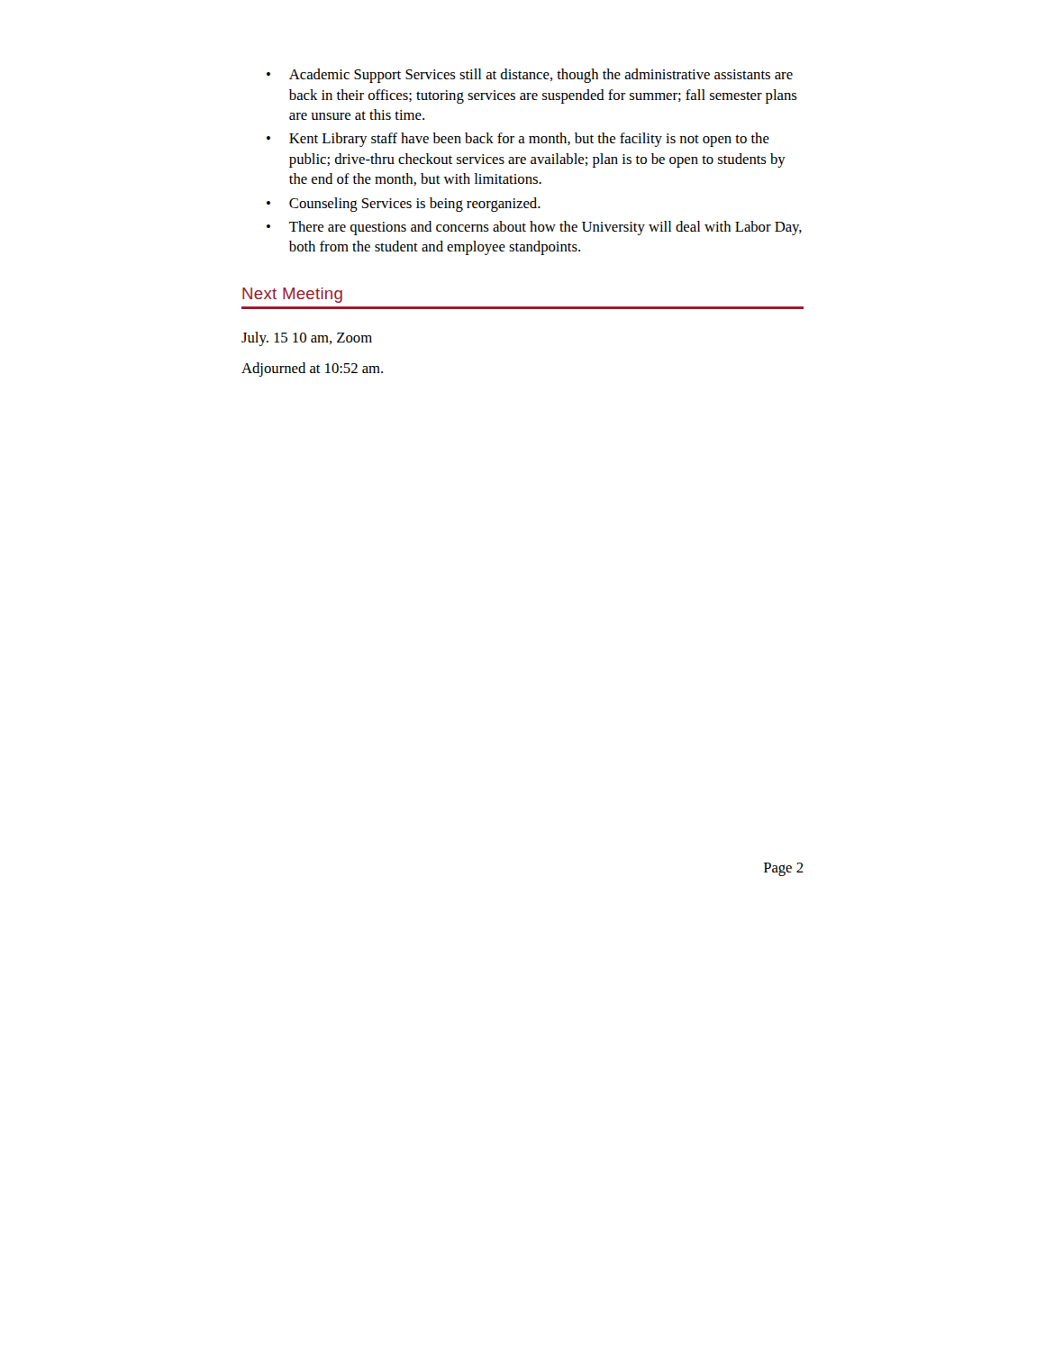Academic Support Services still at distance, though the administrative assistants are back in their offices; tutoring services are suspended for summer; fall semester plans are unsure at this time.
Kent Library staff have been back for a month, but the facility is not open to the public; drive-thru checkout services are available; plan is to be open to students by the end of the month, but with limitations.
Counseling Services is being reorganized.
There are questions and concerns about how the University will deal with Labor Day, both from the student and employee standpoints.
Next Meeting
July. 15 10 am, Zoom
Adjourned at 10:52 am.
Page 2